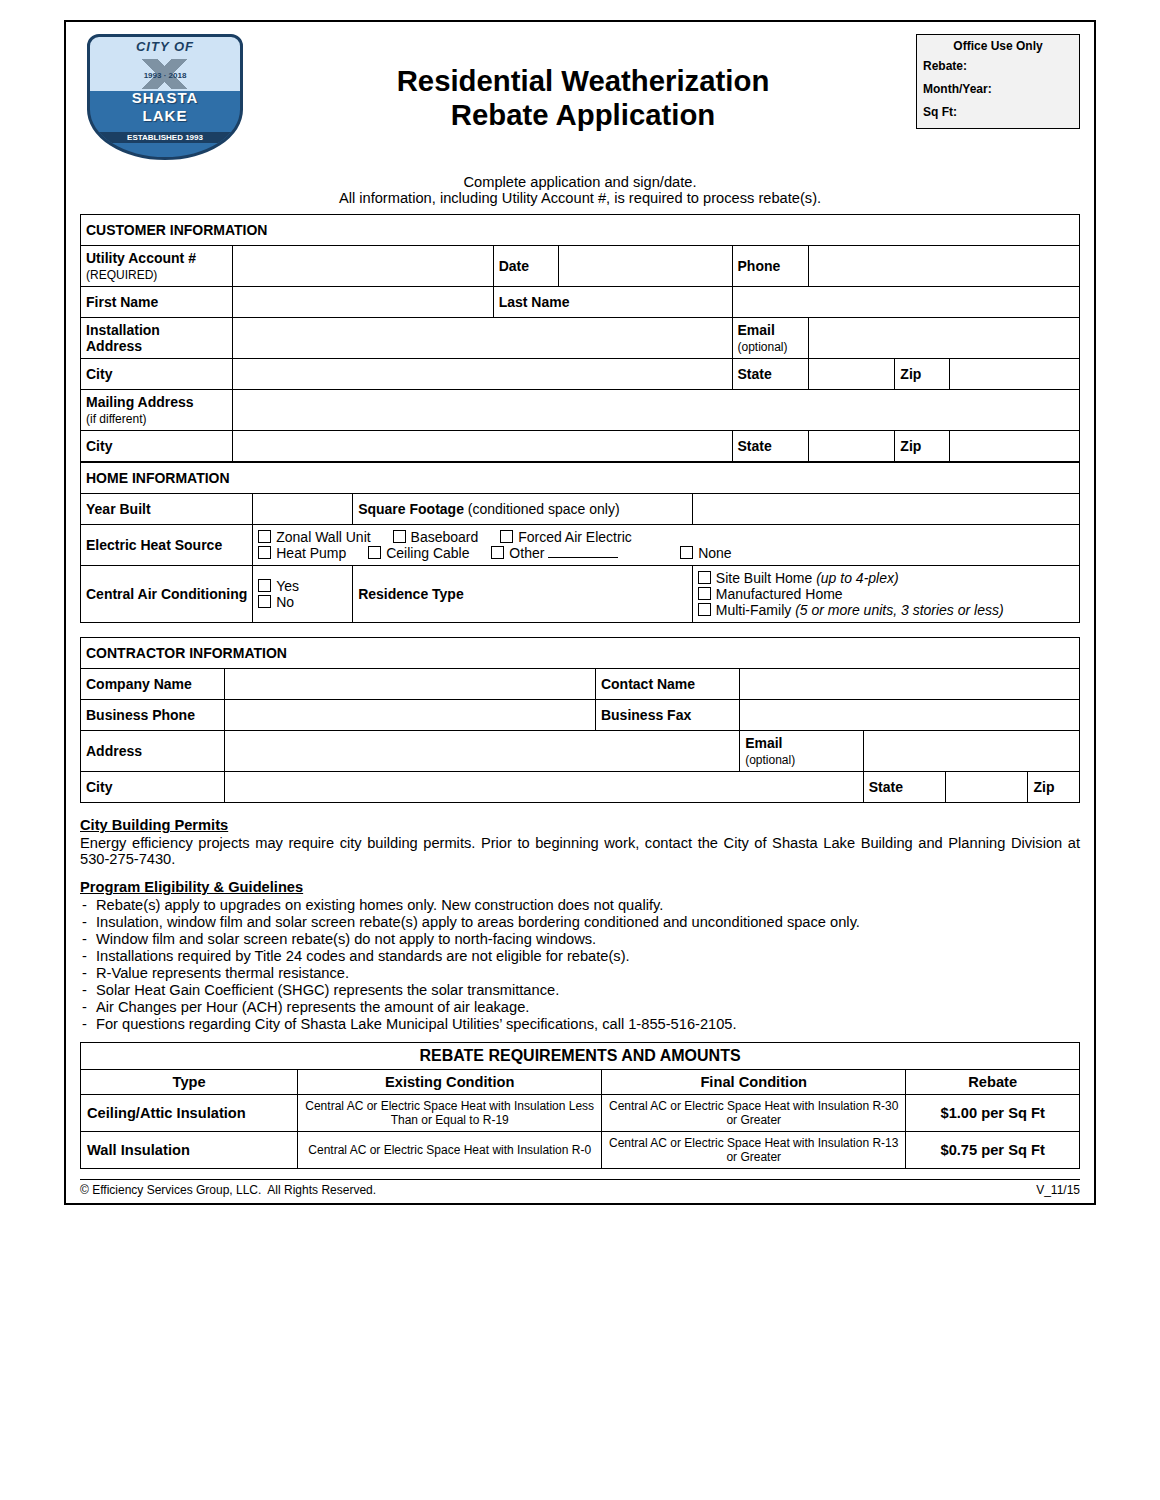CITY OF
1993 · 2018
SHASTA
LAKE
ESTABLISHED 1993
Residential Weatherization
Rebate Application
Office Use Only
Rebate:
Month/Year:
Sq Ft:
Complete application and sign/date.
All information, including Utility Account #, is required to process rebate(s).
| CUSTOMER INFORMATION |
| Utility Account # (REQUIRED) | | Date | | Phone | |
| First Name | | Last Name | |
| Installation Address | | Email (optional) | |
| City | | State | | Zip | |
| Mailing Address (if different) | |
| City | | State | | Zip | |
| HOME INFORMATION |
| Year Built | | Square Footage (conditioned space only) | |
| Electric Heat Source | Zonal Wall Unit Baseboard Forced Air Electric Heat Pump Ceiling Cable Other None |
| Central Air Conditioning | Yes No | Residence Type | Site Built Home (up to 4-plex) Manufactured Home Multi-Family (5 or more units, 3 stories or less) |
| CONTRACTOR INFORMATION |
| Company Name | | Contact Name | |
| Business Phone | | Business Fax | |
| Address | | Email (optional) | |
| City | | State | | Zip |
City Building Permits
Energy efficiency projects may require city building permits. Prior to beginning work, contact the City of Shasta Lake Building and Planning Division at 530-275-7430.
Program Eligibility & Guidelines
Rebate(s) apply to upgrades on existing homes only. New construction does not qualify.
Insulation, window film and solar screen rebate(s) apply to areas bordering conditioned and unconditioned space only.
Window film and solar screen rebate(s) do not apply to north-facing windows.
Installations required by Title 24 codes and standards are not eligible for rebate(s).
R-Value represents thermal resistance.
Solar Heat Gain Coefficient (SHGC) represents the solar transmittance.
Air Changes per Hour (ACH) represents the amount of air leakage.
For questions regarding City of Shasta Lake Municipal Utilities’ specifications, call 1-855-516-2105.
| REBATE REQUIREMENTS AND AMOUNTS |
| --- |
| Type | Existing Condition | Final Condition | Rebate |
| Ceiling/Attic Insulation | Central AC or Electric Space Heat with Insulation Less Than or Equal to R-19 | Central AC or Electric Space Heat with Insulation R-30 or Greater | $1.00 per Sq Ft |
| Wall Insulation | Central AC or Electric Space Heat with Insulation R-0 | Central AC or Electric Space Heat with Insulation R-13 or Greater | $0.75 per Sq Ft |
© Efficiency Services Group, LLC. All Rights Reserved.
V_11/15